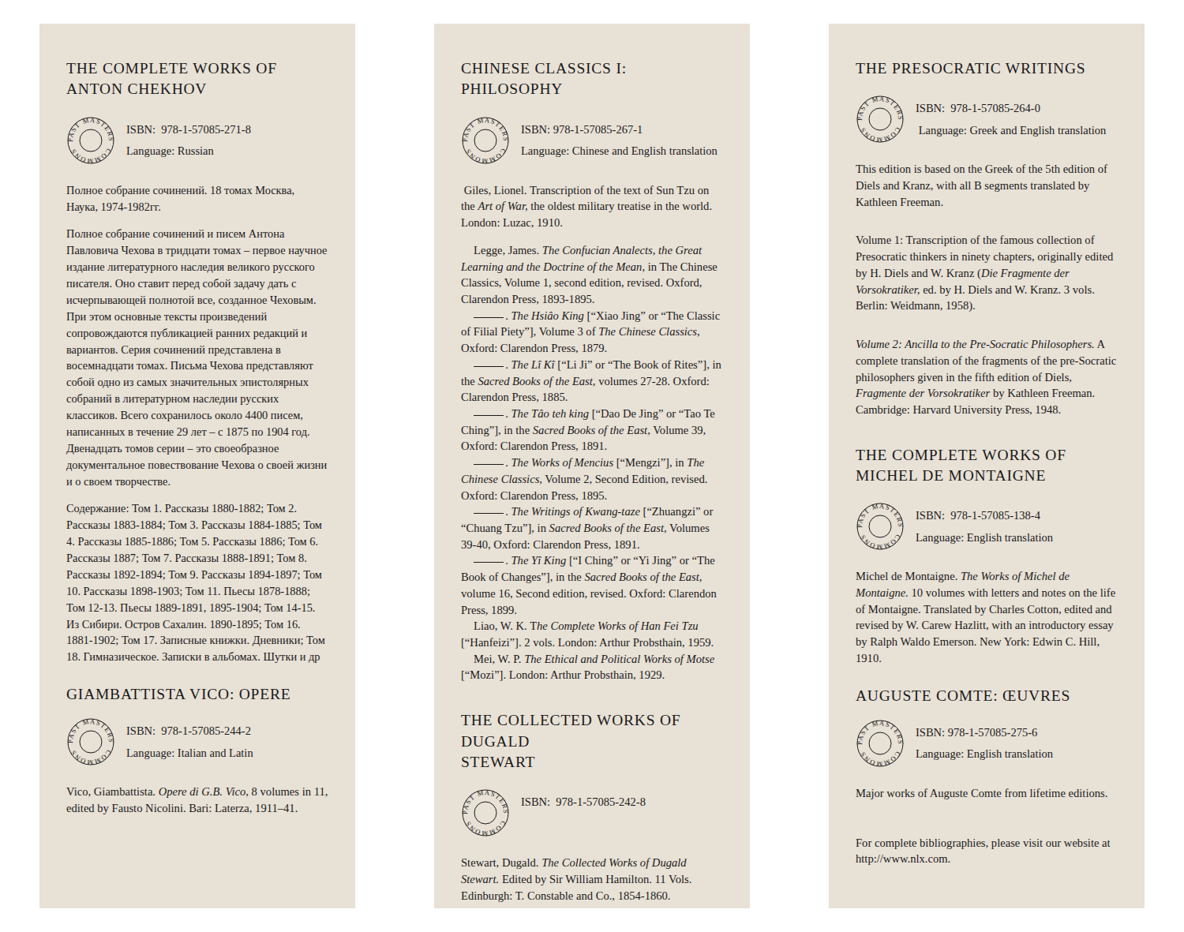The Complete Works of
Anton Chekhov
PAST MASTERS COMMONS
ISBN: 978-1-57085-271-8
Language: Russian
Полное собрание сочинений. 18 томах Москва, Наука, 1974-1982гг.
Полное собрание сочинений и писем Антона Павловича Чехова в тридцати томах – первое научное издание литературного наследия великого русского писателя. Оно ставит перед собой задачу дать с исчерпывающей полнотой все, созданное Чеховым. При этом основные тексты произведений сопровождаются публикацией ранних редакций и вариантов. Серия сочинений представлена в восемнадцати томах. Письма Чехова представляют собой одно из самых значительных эпистолярных собраний в литературном наследии русских классиков. Всего сохранилось около 4400 писем, написанных в течение 29 лет – с 1875 по 1904 год. Двенадцать томов серии – это своеобразное документальное повествование Чехова о своей жизни и о своем творчестве.
Содержание: Том 1. Рассказы 1880-1882; Том 2. Рассказы 1883-1884; Том 3. Рассказы 1884-1885; Том 4. Рассказы 1885-1886; Том 5. Рассказы 1886; Том 6. Рассказы 1887; Том 7. Рассказы 1888-1891; Том 8. Рассказы 1892-1894; Том 9. Рассказы 1894-1897; Том 10. Рассказы 1898-1903; Том 11. Пьесы 1878-1888; Том 12-13. Пьесы 1889-1891, 1895-1904; Том 14-15. Из Сибири. Остров Сахалин. 1890-1895; Том 16. 1881-1902; Том 17. Записные книжки. Дневники; Том 18. Гимназическое. Записки в альбомах. Шутки и др
Giambattista Vico: Opere
PAST MASTERS COMMONS
ISBN: 978-1-57085-244-2
Language: Italian and Latin
Vico, Giambattista. Opere di G.B. Vico, 8 volumes in 11, edited by Fausto Nicolini. Bari: Laterza, 1911–41.
Chinese Classics I: Philosophy
PAST MASTERS COMMONS
ISBN: 978-1-57085-267-1
Language: Chinese and English translation
Giles, Lionel. Transcription of the text of Sun Tzu on the Art of War, the oldest military treatise in the world. London: Luzac, 1910.
Legge, James. The Confucian Analects, the Great Learning and the Doctrine of the Mean, in The Chinese Classics, Volume 1, second edition, revised. Oxford, Clarendon Press, 1893-1895.
. The Hsiâo King [“Xiao Jing” or “The Classic of Filial Piety”], Volume 3 of The Chinese Classics, Oxford: Clarendon Press, 1879.
. The Lî Kî [“Li Ji” or “The Book of Rites”], in the Sacred Books of the East, volumes 27-28. Oxford: Clarendon Press, 1885.
. The Tâo teh king [“Dao De Jing” or “Tao Te Ching”], in the Sacred Books of the East, Volume 39, Oxford: Clarendon Press, 1891.
. The Works of Mencius [“Mengzi”], in The Chinese Classics, Volume 2, Second Edition, revised. Oxford: Clarendon Press, 1895.
. The Writings of Kwang-taze [“Zhuangzi” or “Chuang Tzu”], in Sacred Books of the East, Volumes 39-40, Oxford: Clarendon Press, 1891.
. The Yî King [“I Ching” or “Yi Jing” or “The Book of Changes”], in the Sacred Books of the East, volume 16, Second edition, revised. Oxford: Clarendon Press, 1899.
Liao, W. K. The Complete Works of Han Fei Tzu [“Hanfeizi”]. 2 vols. London: Arthur Probsthain, 1959.
Mei, W. P. The Ethical and Political Works of Motse [“Mozi”]. London: Arthur Probsthain, 1929.
The Collected Works of Dugald
Stewart
PAST MASTERS COMMONS
ISBN: 978-1-57085-242-8
Stewart, Dugald. The Collected Works of Dugald Stewart. Edited by Sir William Hamilton. 11 Vols. Edinburgh: T. Constable and Co., 1854-1860.
The Presocratic Writings
PAST MASTERS COMMONS
ISBN: 978-1-57085-264-0
Language: Greek and English translation
This edition is based on the Greek of the 5th edition of Diels and Kranz, with all B segments translated by Kathleen Freeman.
Volume 1: Transcription of the famous collection of Presocratic thinkers in ninety chapters, originally edited by H. Diels and W. Kranz (Die Fragmente der Vorsokratiker, ed. by H. Diels and W. Kranz. 3 vols. Berlin: Weidmann, 1958).
Volume 2: Ancilla to the Pre-Socratic Philosophers. A complete translation of the fragments of the pre-Socratic philosophers given in the fifth edition of Diels, Fragmente der Vorsokratiker by Kathleen Freeman. Cambridge: Harvard University Press, 1948.
The Complete Works of
Michel de Montaigne
PAST MASTERS COMMONS
ISBN: 978-1-57085-138-4
Language: English translation
Michel de Montaigne. The Works of Michel de Montaigne. 10 volumes with letters and notes on the life of Montaigne. Translated by Charles Cotton, edited and revised by W. Carew Hazlitt, with an introductory essay by Ralph Waldo Emerson. New York: Edwin C. Hill, 1910.
Auguste Comte: Œuvres
PAST MASTERS COMMONS
ISBN: 978-1-57085-275-6
Language: English translation
Major works of Auguste Comte from lifetime editions.
For complete bibliographies, please visit our website at http://www.nlx.com.